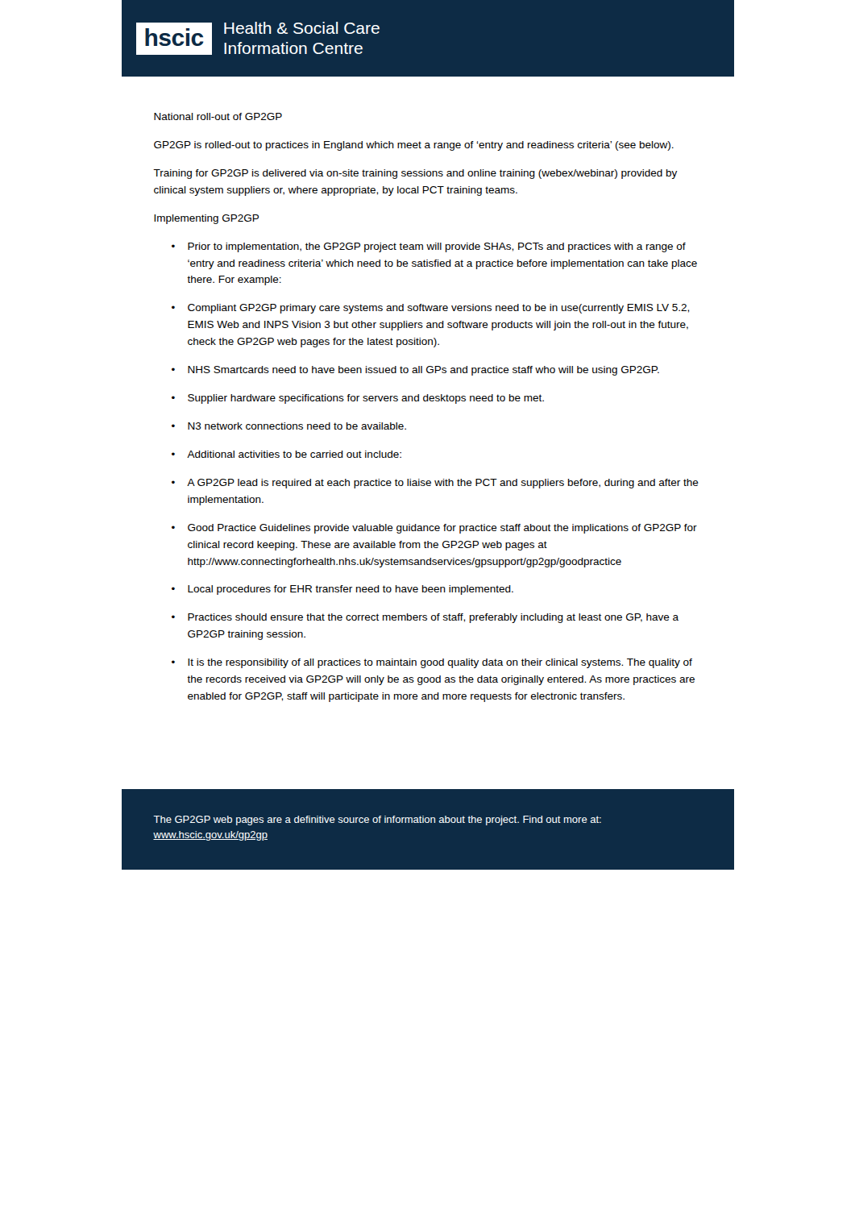hscic
Health & Social Care
Information Centre
National roll-out of GP2GP
GP2GP is rolled-out to practices in England which meet a range of ‘entry and readiness criteria’ (see below).
Training for GP2GP is delivered via on-site training sessions and online training (webex/webinar) provided by clinical system suppliers or, where appropriate, by local PCT training teams.
Implementing GP2GP
Prior to implementation, the GP2GP project team will provide SHAs, PCTs and practices with a range of ‘entry and readiness criteria’ which need to be satisfied at a practice before implementation can take place there. For example:
Compliant GP2GP primary care systems and software versions need to be in use(currently EMIS LV 5.2, EMIS Web and INPS Vision 3 but other suppliers and software products will join the roll-out in the future, check the GP2GP web pages for the latest position).
NHS Smartcards need to have been issued to all GPs and practice staff who will be using GP2GP.
Supplier hardware specifications for servers and desktops need to be met.
N3 network connections need to be available.
Additional activities to be carried out include:
A GP2GP lead is required at each practice to liaise with the PCT and suppliers before, during and after the implementation.
Good Practice Guidelines provide valuable guidance for practice staff about the implications of GP2GP for clinical record keeping. These are available from the GP2GP web pages at http://www.connectingforhealth.nhs.uk/systemsandservices/gpsupport/gp2gp/goodpractice
Local procedures for EHR transfer need to have been implemented.
Practices should ensure that the correct members of staff, preferably including at least one GP, have a GP2GP training session.
It is the responsibility of all practices to maintain good quality data on their clinical systems. The quality of the records received via GP2GP will only be as good as the data originally entered. As more practices are enabled for GP2GP, staff will participate in more and more requests for electronic transfers.
The GP2GP web pages are a definitive source of information about the project. Find out more at:
www.hscic.gov.uk/gp2gp